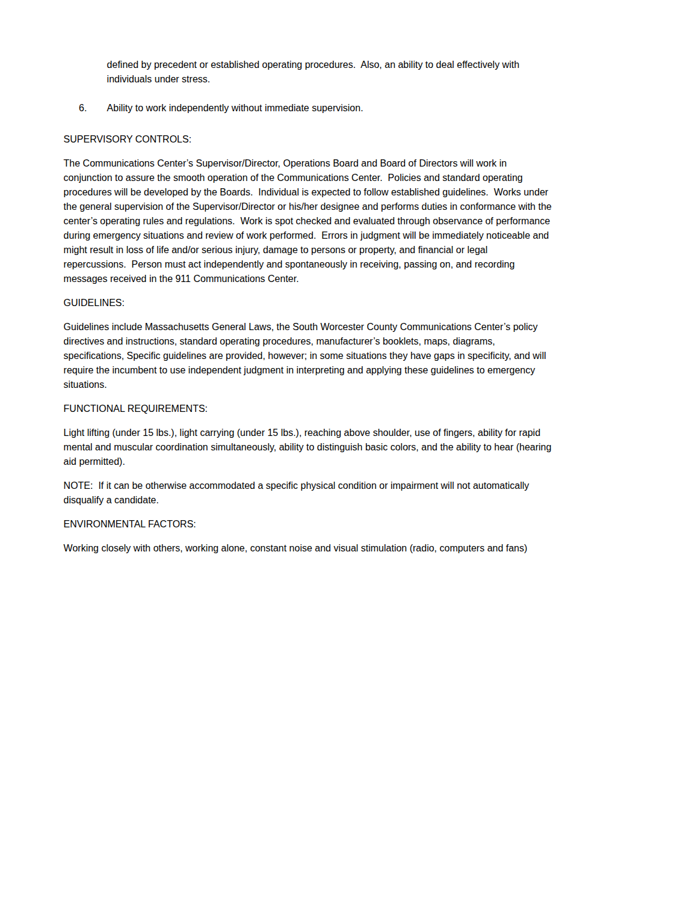defined by precedent or established operating procedures. Also, an ability to deal effectively with individuals under stress.
Ability to work independently without immediate supervision.
Supervisory Controls:
The Communications Center’s Supervisor/Director, Operations Board and Board of Directors will work in conjunction to assure the smooth operation of the Communications Center. Policies and standard operating procedures will be developed by the Boards. Individual is expected to follow established guidelines. Works under the general supervision of the Supervisor/Director or his/her designee and performs duties in conformance with the center’s operating rules and regulations. Work is spot checked and evaluated through observance of performance during emergency situations and review of work performed. Errors in judgment will be immediately noticeable and might result in loss of life and/or serious injury, damage to persons or property, and financial or legal repercussions. Person must act independently and spontaneously in receiving, passing on, and recording messages received in the 911 Communications Center.
Guidelines:
Guidelines include Massachusetts General Laws, the South Worcester County Communications Center’s policy directives and instructions, standard operating procedures, manufacturer’s booklets, maps, diagrams, specifications, Specific guidelines are provided, however; in some situations they have gaps in specificity, and will require the incumbent to use independent judgment in interpreting and applying these guidelines to emergency situations.
Functional Requirements:
Light lifting (under 15 lbs.), light carrying (under 15 lbs.), reaching above shoulder, use of fingers, ability for rapid mental and muscular coordination simultaneously, ability to distinguish basic colors, and the ability to hear (hearing aid permitted).
NOTE: If it can be otherwise accommodated a specific physical condition or impairment will not automatically disqualify a candidate.
Environmental Factors:
Working closely with others, working alone, constant noise and visual stimulation (radio, computers and fans)